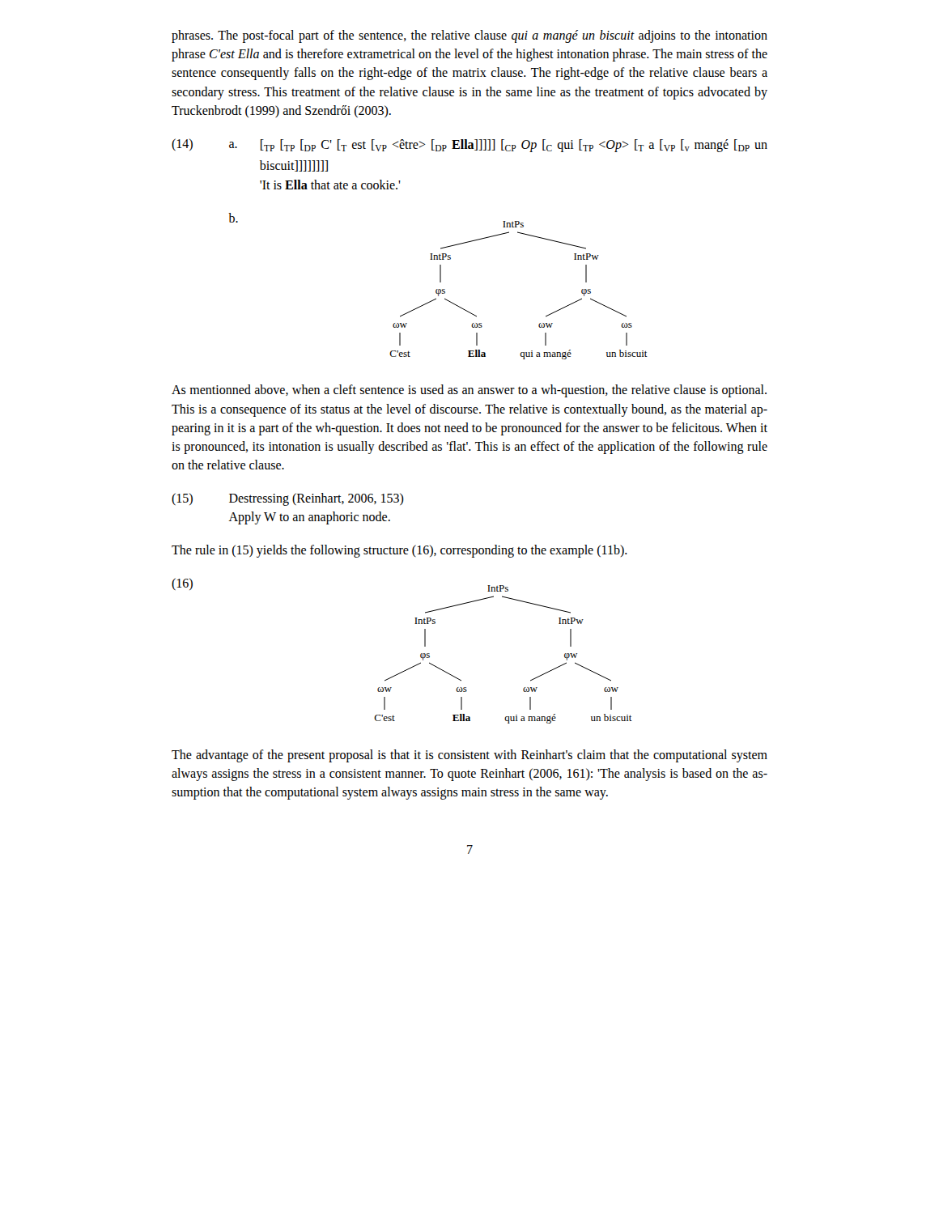phrases. The post-focal part of the sentence, the relative clause qui a mangé un biscuit adjoins to the intonation phrase C'est Ella and is therefore extrametrical on the level of the highest intonation phrase. The main stress of the sentence consequently falls on the right-edge of the matrix clause. The right-edge of the relative clause bears a secondary stress. This treatment of the relative clause is in the same line as the treatment of topics advocated by Truckenbrodt (1999) and Szendrői (2003).
(14)
a.
[TP [TP [DP C' [T est [VP <être> [DP Ella]]]]] [CP Op [C qui [TP <Op> [T a [VP [v mangé [DP un biscuit]]]]]]]]
'It is Ella that ate a cookie.'
b.
IntPs IntPs IntPw φs φs ωw ωs ωw ωs C'est Ella qui a mangé un biscuit
As mentionned above, when a cleft sentence is used as an answer to a wh-question, the relative clause is optional. This is a consequence of its status at the level of discourse. The relative is contextually bound, as the material appearing in it is a part of the wh-question. It does not need to be pronounced for the answer to be felicitous. When it is pronounced, its intonation is usually described as 'flat'. This is an effect of the application of the following rule on the relative clause.
(15)
Destressing (Reinhart, 2006, 153)
Apply W to an anaphoric node.
The rule in (15) yields the following structure (16), corresponding to the example (11b).
(16)
IntPs IntPs IntPw φs φw ωw ωs ωw ωw C'est Ella qui a mangé un biscuit
The advantage of the present proposal is that it is consistent with Reinhart's claim that the computational system always assigns the stress in a consistent manner. To quote Reinhart (2006, 161): 'The analysis is based on the assumption that the computational system always assigns main stress in the same way.
7